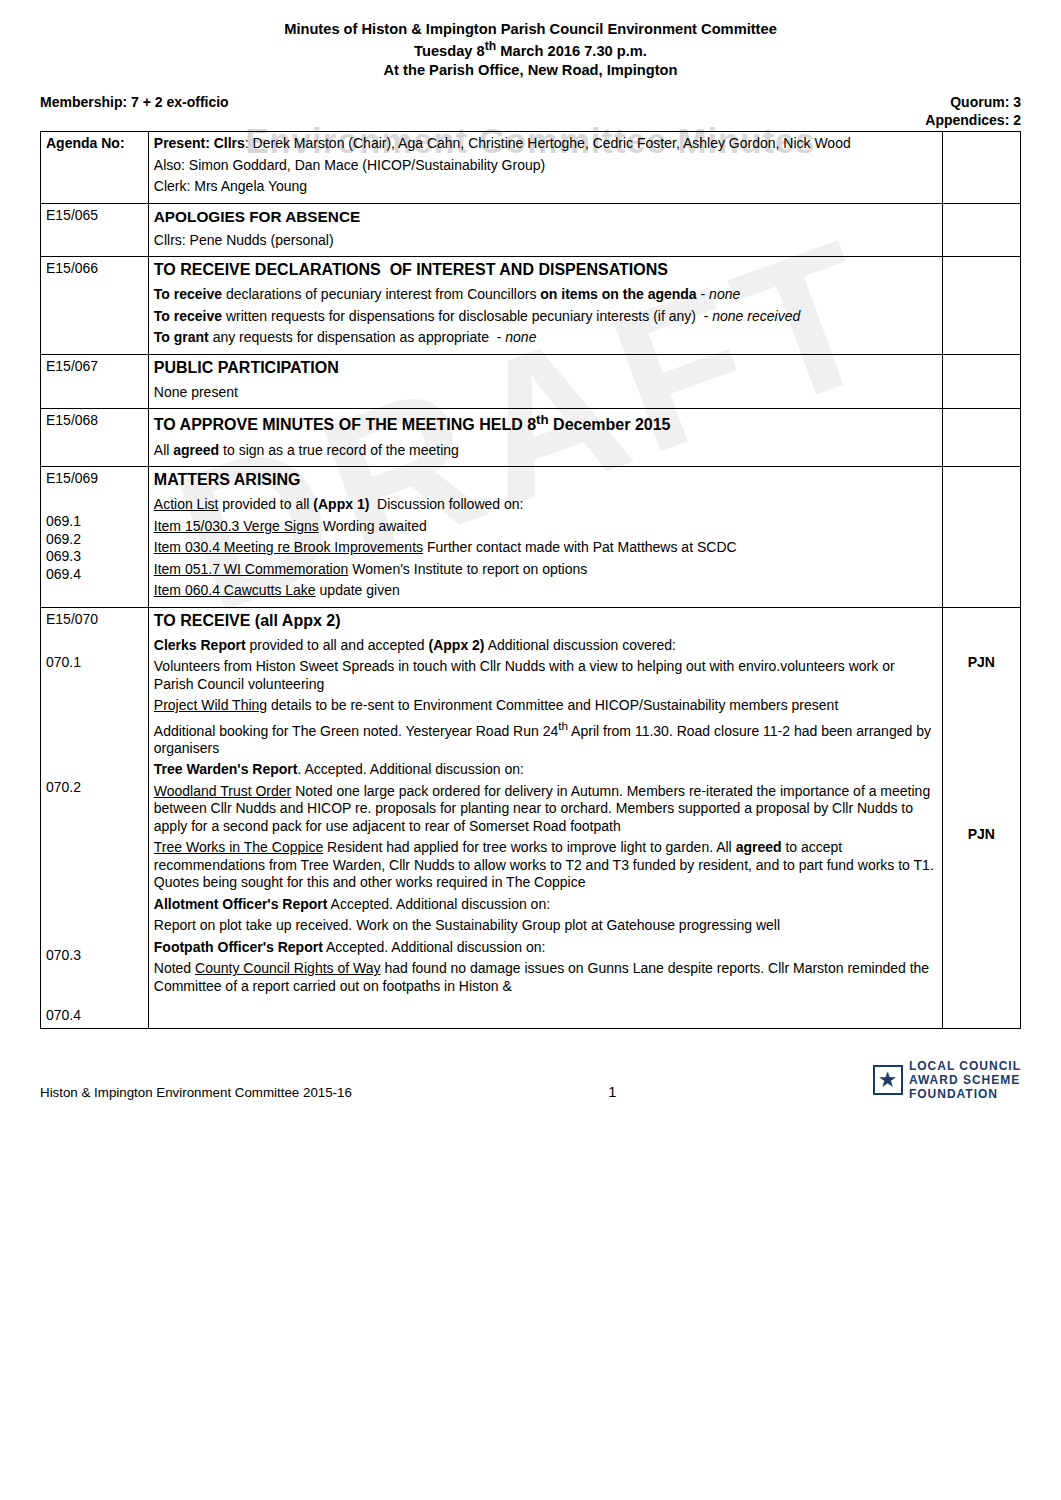DRAFT
Minutes of Histon & Impington Parish Council Environment Committee
Tuesday 8th March 2016 7.30 p.m.
At the Parish Office, New Road, Impington
Environment Committee Minutes
Membership: 7 + 2 ex-officio
Quorum: 3
Appendices: 2
| Agenda No: | Present: Cllrs : Derek Marston (Chair), Aga Cahn, Christine Hertoghe, Cedric Foster, Ashley Gordon, Nick Wood Also: Simon Goddard, Dan Mace (HICOP/Sustainability Group) Clerk: Mrs Angela Young | |
| E15/065 | APOLOGIES FOR ABSENCE Cllrs: Pene Nudds (personal) | |
| E15/066 | TO RECEIVE DECLARATIONS OF INTEREST AND DISPENSATIONS To receive declarations of pecuniary interest from Councillors on items on the agenda - none To receive written requests for dispensations for disclosable pecuniary interests (if any) - none received To grant any requests for dispensation as appropriate - none | |
| E15/067 | PUBLIC PARTICIPATION None present | |
| E15/068 | TO APPROVE MINUTES OF THE MEETING HELD 8 th December 2015 All agreed to sign as a true record of the meeting | |
| E15/069 069.1 069.2 069.3 069.4 | MATTERS ARISING Action List provided to all (Appx 1) Discussion followed on: Item 15/030.3 Verge Signs Wording awaited Item 030.4 Meeting re Brook Improvements Further contact made with Pat Matthews at SCDC Item 051.7 WI Commemoration Women's Institute to report on options Item 060.4 Cawcutts Lake update given | |
| E15/070 070.1 070.2 070.3 070.4 | TO RECEIVE (all Appx 2) Clerks Report provided to all and accepted (Appx 2) Additional discussion covered: Volunteers from Histon Sweet Spreads in touch with Cllr Nudds with a view to helping out with enviro.volunteers work or Parish Council volunteering Project Wild Thing details to be re-sent to Environment Committee and HICOP/Sustainability members present Additional booking for The Green noted. Yesteryear Road Run 24 th April from 11.30. Road closure 11-2 had been arranged by organisers Tree Warden's Report . Accepted. Additional discussion on: Woodland Trust Order Noted one large pack ordered for delivery in Autumn. Members re-iterated the importance of a meeting between Cllr Nudds and HICOP re. proposals for planting near to orchard. Members supported a proposal by Cllr Nudds to apply for a second pack for use adjacent to rear of Somerset Road footpath Tree Works in The Coppice Resident had applied for tree works to improve light to garden. All agreed to accept recommendations from Tree Warden, Cllr Nudds to allow works to T2 and T3 funded by resident, and to part fund works to T1. Quotes being sought for this and other works required in The Coppice Allotment Officer's Report Accepted. Additional discussion on: Report on plot take up received. Work on the Sustainability Group plot at Gatehouse progressing well Footpath Officer's Report Accepted. Additional discussion on: Noted County Council Rights of Way had found no damage issues on Gunns Lane despite reports. Cllr Marston reminded the Committee of a report carried out on footpaths in Histon & | PJN PJN |
Histon & Impington Environment Committee 2015-16
1
★LOCAL COUNCIL
AWARD SCHEME
FOUNDATION